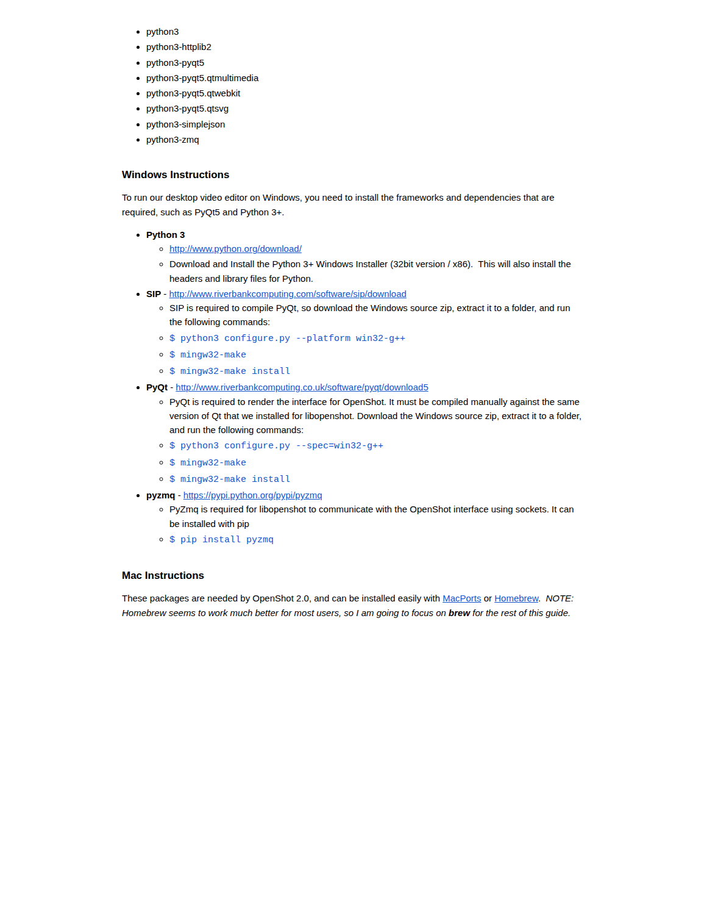python3
python3-httplib2
python3-pyqt5
python3-pyqt5.qtmultimedia
python3-pyqt5.qtwebkit
python3-pyqt5.qtsvg
python3-simplejson
python3-zmq
Windows Instructions
To run our desktop video editor on Windows, you need to install the frameworks and dependencies that are required, such as PyQt5 and Python 3+.
Python 3
http://www.python.org/download/
Download and Install the Python 3+ Windows Installer (32bit version / x86). This will also install the headers and library files for Python.
SIP - http://www.riverbankcomputing.com/software/sip/download
SIP is required to compile PyQt, so download the Windows source zip, extract it to a folder, and run the following commands:
$ python3 configure.py --platform win32-g++
$ mingw32-make
$ mingw32-make install
PyQt - http://www.riverbankcomputing.co.uk/software/pyqt/download5
PyQt is required to render the interface for OpenShot. It must be compiled manually against the same version of Qt that we installed for libopenshot. Download the Windows source zip, extract it to a folder, and run the following commands:
$ python3 configure.py --spec=win32-g++
$ mingw32-make
$ mingw32-make install
pyzmq - https://pypi.python.org/pypi/pyzmq
PyZmq is required for libopenshot to communicate with the OpenShot interface using sockets. It can be installed with pip
$ pip install pyzmq
Mac Instructions
These packages are needed by OpenShot 2.0, and can be installed easily with MacPorts or Homebrew. NOTE: Homebrew seems to work much better for most users, so I am going to focus on brew for the rest of this guide.